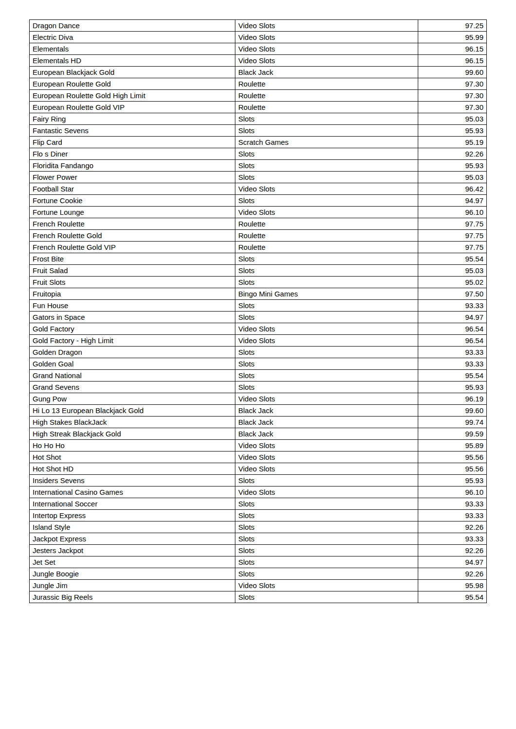| Dragon Dance | Video Slots | 97.25 |
| Electric Diva | Video Slots | 95.99 |
| Elementals | Video Slots | 96.15 |
| Elementals HD | Video Slots | 96.15 |
| European Blackjack Gold | Black Jack | 99.60 |
| European Roulette Gold | Roulette | 97.30 |
| European Roulette Gold High Limit | Roulette | 97.30 |
| European Roulette Gold VIP | Roulette | 97.30 |
| Fairy Ring | Slots | 95.03 |
| Fantastic Sevens | Slots | 95.93 |
| Flip Card | Scratch Games | 95.19 |
| Flo s Diner | Slots | 92.26 |
| Floridita Fandango | Slots | 95.93 |
| Flower Power | Slots | 95.03 |
| Football Star | Video Slots | 96.42 |
| Fortune Cookie | Slots | 94.97 |
| Fortune Lounge | Video Slots | 96.10 |
| French Roulette | Roulette | 97.75 |
| French Roulette Gold | Roulette | 97.75 |
| French Roulette Gold VIP | Roulette | 97.75 |
| Frost Bite | Slots | 95.54 |
| Fruit Salad | Slots | 95.03 |
| Fruit Slots | Slots | 95.02 |
| Fruitopia | Bingo Mini Games | 97.50 |
| Fun House | Slots | 93.33 |
| Gators in Space | Slots | 94.97 |
| Gold Factory | Video Slots | 96.54 |
| Gold Factory - High Limit | Video Slots | 96.54 |
| Golden Dragon | Slots | 93.33 |
| Golden Goal | Slots | 93.33 |
| Grand National | Slots | 95.54 |
| Grand Sevens | Slots | 95.93 |
| Gung Pow | Video Slots | 96.19 |
| Hi Lo 13 European Blackjack Gold | Black Jack | 99.60 |
| High Stakes BlackJack | Black Jack | 99.74 |
| High Streak Blackjack Gold | Black Jack | 99.59 |
| Ho Ho Ho | Video Slots | 95.89 |
| Hot Shot | Video Slots | 95.56 |
| Hot Shot HD | Video Slots | 95.56 |
| Insiders Sevens | Slots | 95.93 |
| International Casino Games | Video Slots | 96.10 |
| International Soccer | Slots | 93.33 |
| Intertop Express | Slots | 93.33 |
| Island Style | Slots | 92.26 |
| Jackpot Express | Slots | 93.33 |
| Jesters Jackpot | Slots | 92.26 |
| Jet Set | Slots | 94.97 |
| Jungle Boogie | Slots | 92.26 |
| Jungle Jim | Video Slots | 95.98 |
| Jurassic Big Reels | Slots | 95.54 |